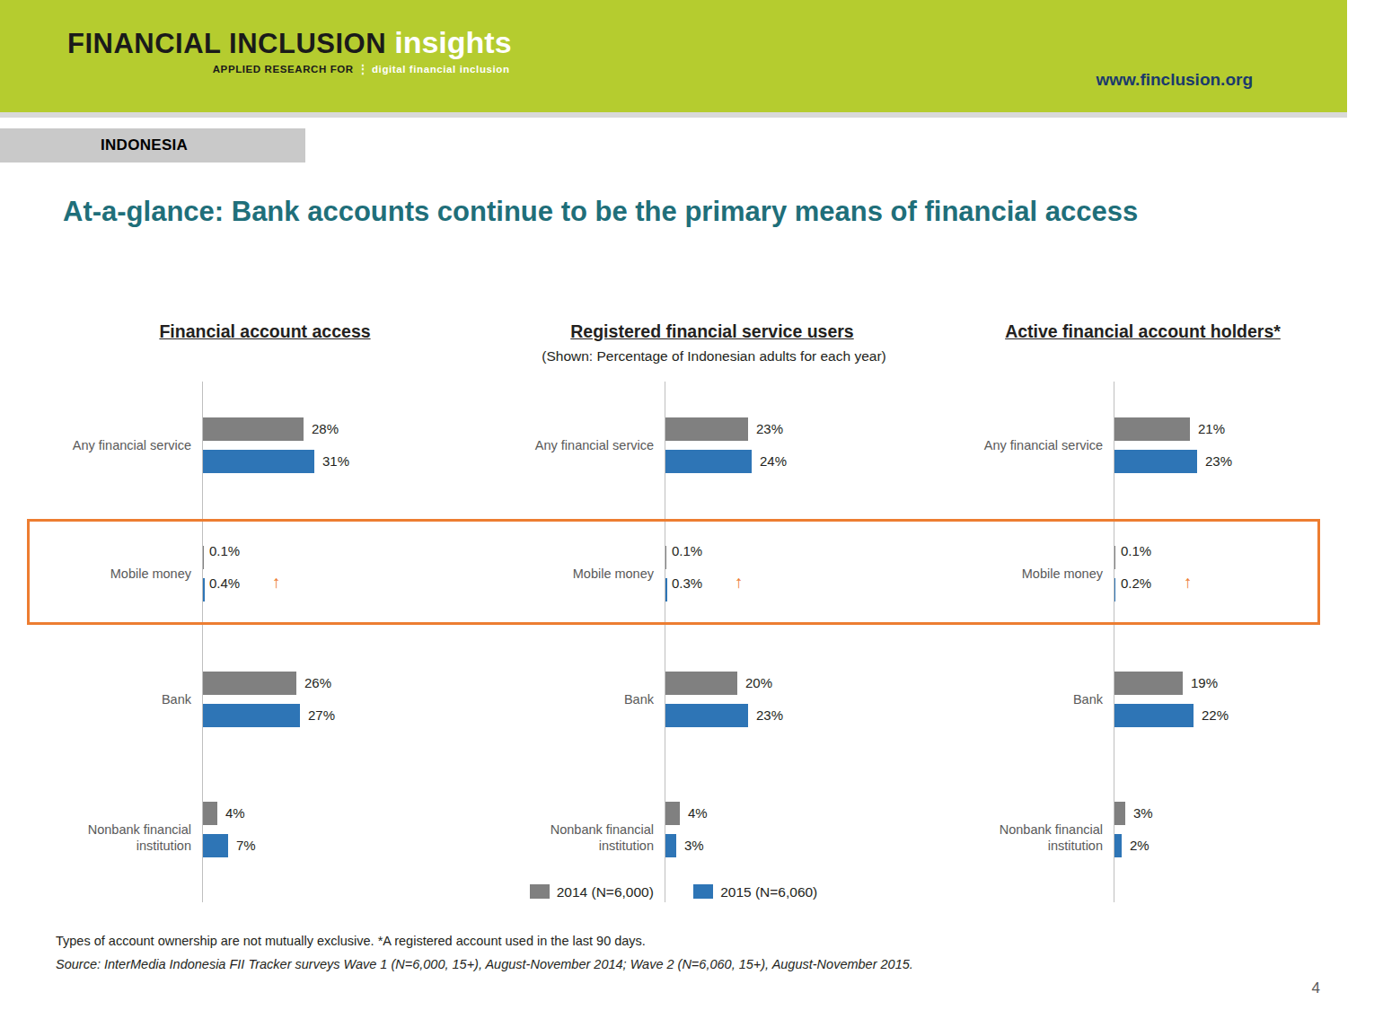FINANCIAL INCLUSION insights
APPLIED RESEARCH FOR ⋮ digital financial inclusion
www.finclusion.org
INDONESIA
At-a-glance: Bank accounts continue to be the primary means of financial access
Financial account access
Registered financial service users
Active financial account holders*
(Shown: Percentage of Indonesian adults for each year)
Any financial service
28%
31%
Mobile money
0.1%
0.4%
↑
Bank
26%
27%
Nonbank financial
institution
4%
7%
Any financial service
23%
24%
Mobile money
0.1%
0.3%
↑
Bank
20%
23%
Nonbank financial
institution
4%
3%
Any financial service
21%
23%
Mobile money
0.1%
0.2%
↑
Bank
19%
22%
Nonbank financial
institution
3%
2%
2014 (N=6,000) 2015 (N=6,060)
Types of account ownership are not mutually exclusive. *A registered account used in the last 90 days.
Source: InterMedia Indonesia FII Tracker surveys Wave 1 (N=6,000, 15+), August-November 2014; Wave 2 (N=6,060, 15+), August-November 2015.
4